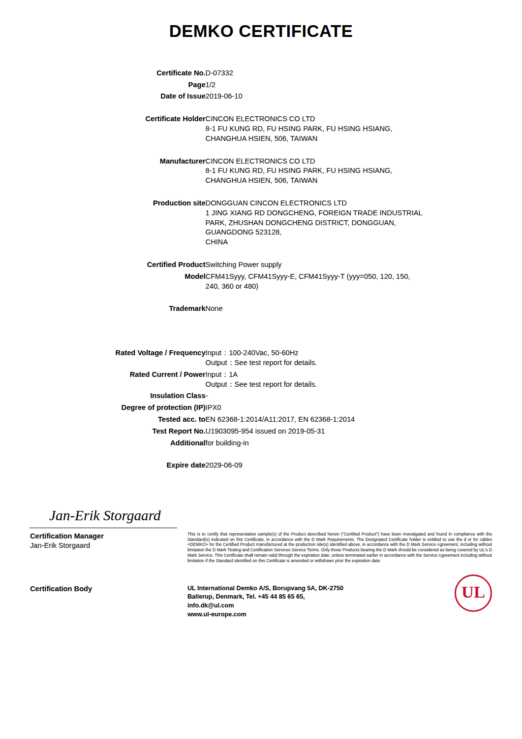DEMKO CERTIFICATE
| Certificate No. | D-07332 |
| Page | 1/2 |
| Date of Issue | 2019-06-10 |
| Certificate Holder | CINCON ELECTRONICS CO LTD 8-1 FU KUNG RD, FU HSING PARK, FU HSING HSIANG, CHANGHUA HSIEN, 506, TAIWAN |
| Manufacturer | CINCON ELECTRONICS CO LTD 8-1 FU KUNG RD, FU HSING PARK, FU HSING HSIANG, CHANGHUA HSIEN, 506, TAIWAN |
| Production site | DONGGUAN CINCON ELECTRONICS LTD 1 JING XIANG RD DONGCHENG, FOREIGN TRADE INDUSTRIAL PARK, ZHUSHAN DONGCHENG DISTRICT, DONGGUAN, GUANGDONG 523128, CHINA |
| Certified Product | Switching Power supply |
| Model | CFM41Syyy, CFM41Syyy-E, CFM41Syyy-T (yyy=050, 120, 150, 240, 360 or 480) |
| Trademark | None |
| Rated Voltage / Frequency | Input：100-240Vac, 50-60Hz Output：See test report for details. |
| Rated Current / Power | Input：1A Output：See test report for details. |
| Insulation Class | - |
| Degree of protection (IP) | IPX0 |
| Tested acc. to | EN 62368-1:2014/A11:2017, EN 62368-1:2014 |
| Test Report No. | U1903095-954 issued on 2019-05-31 |
| Additional | for building-in |
| Expire date | 2029-06-09 |
Jan-Erik Storgaard
| Certification Manager Jan-Erik Storgaard | This is to certify that representative sample(s) of the Product described herein ("Certified Product") have been investigated and found in compliance with the Standard(s) indicated on this Certificate, in accordance with the D Mark Requirements. The Designated Certificate holder is entitled to use the d or for cables <DEMKO> for the Certified Product manufactured at the production site(s) identified above, in accordance with the D Mark Service Agreement, including without limitation the D Mark Testing and Certification Services Service Terms. Only those Products bearing the D Mark should be considered as being covered by UL's D Mark Service. This Certificate shall remain valid through the expiration date, unless terminated earlier in accordance with the Service Agreement including without limitation if the Standard identified on this Certificate is amended or withdrawn prior the expiration date. |
| Certification Body | UL UL International Demko A/S, Borupvang 5A, DK-2750 Ballerup, Denmark, Tel. +45 44 85 65 65, info.dk@ul.com www.ul-europe.com |